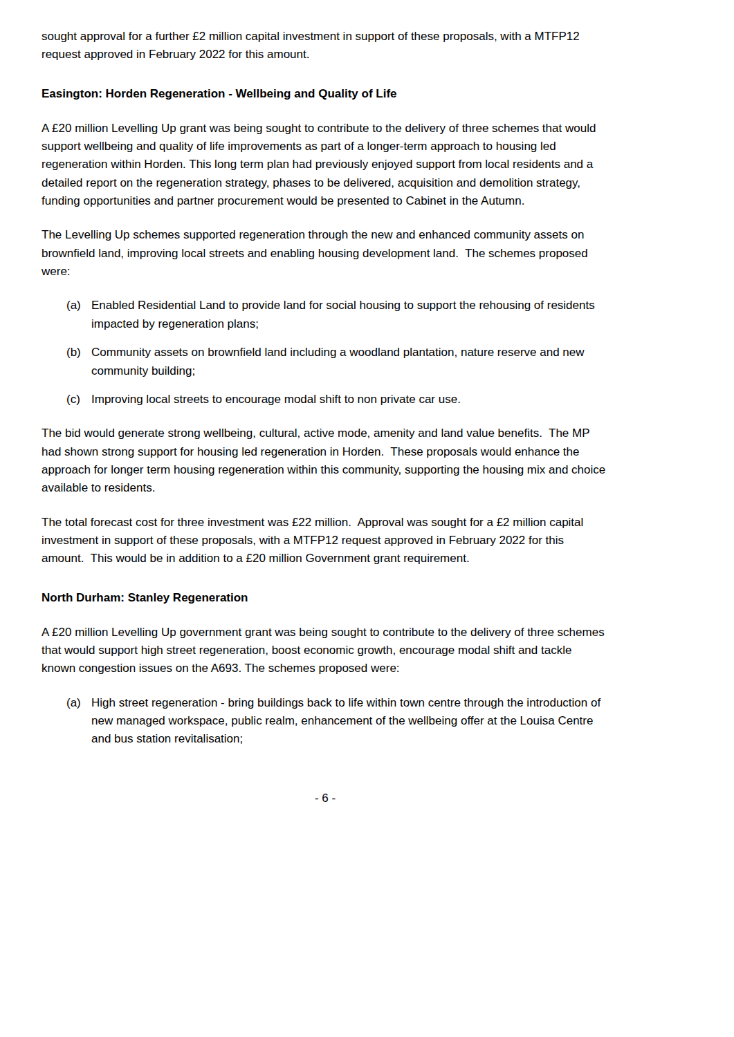sought approval for a further £2 million capital investment in support of these proposals, with a MTFP12 request approved in February 2022 for this amount.
Easington: Horden Regeneration - Wellbeing and Quality of Life
A £20 million Levelling Up grant was being sought to contribute to the delivery of three schemes that would support wellbeing and quality of life improvements as part of a longer-term approach to housing led regeneration within Horden. This long term plan had previously enjoyed support from local residents and a detailed report on the regeneration strategy, phases to be delivered, acquisition and demolition strategy, funding opportunities and partner procurement would be presented to Cabinet in the Autumn.
The Levelling Up schemes supported regeneration through the new and enhanced community assets on brownfield land, improving local streets and enabling housing development land. The schemes proposed were:
(a) Enabled Residential Land to provide land for social housing to support the rehousing of residents impacted by regeneration plans;
(b) Community assets on brownfield land including a woodland plantation, nature reserve and new community building;
(c) Improving local streets to encourage modal shift to non private car use.
The bid would generate strong wellbeing, cultural, active mode, amenity and land value benefits. The MP had shown strong support for housing led regeneration in Horden. These proposals would enhance the approach for longer term housing regeneration within this community, supporting the housing mix and choice available to residents.
The total forecast cost for three investment was £22 million. Approval was sought for a £2 million capital investment in support of these proposals, with a MTFP12 request approved in February 2022 for this amount. This would be in addition to a £20 million Government grant requirement.
North Durham: Stanley Regeneration
A £20 million Levelling Up government grant was being sought to contribute to the delivery of three schemes that would support high street regeneration, boost economic growth, encourage modal shift and tackle known congestion issues on the A693. The schemes proposed were:
(a) High street regeneration - bring buildings back to life within town centre through the introduction of new managed workspace, public realm, enhancement of the wellbeing offer at the Louisa Centre and bus station revitalisation;
- 6 -